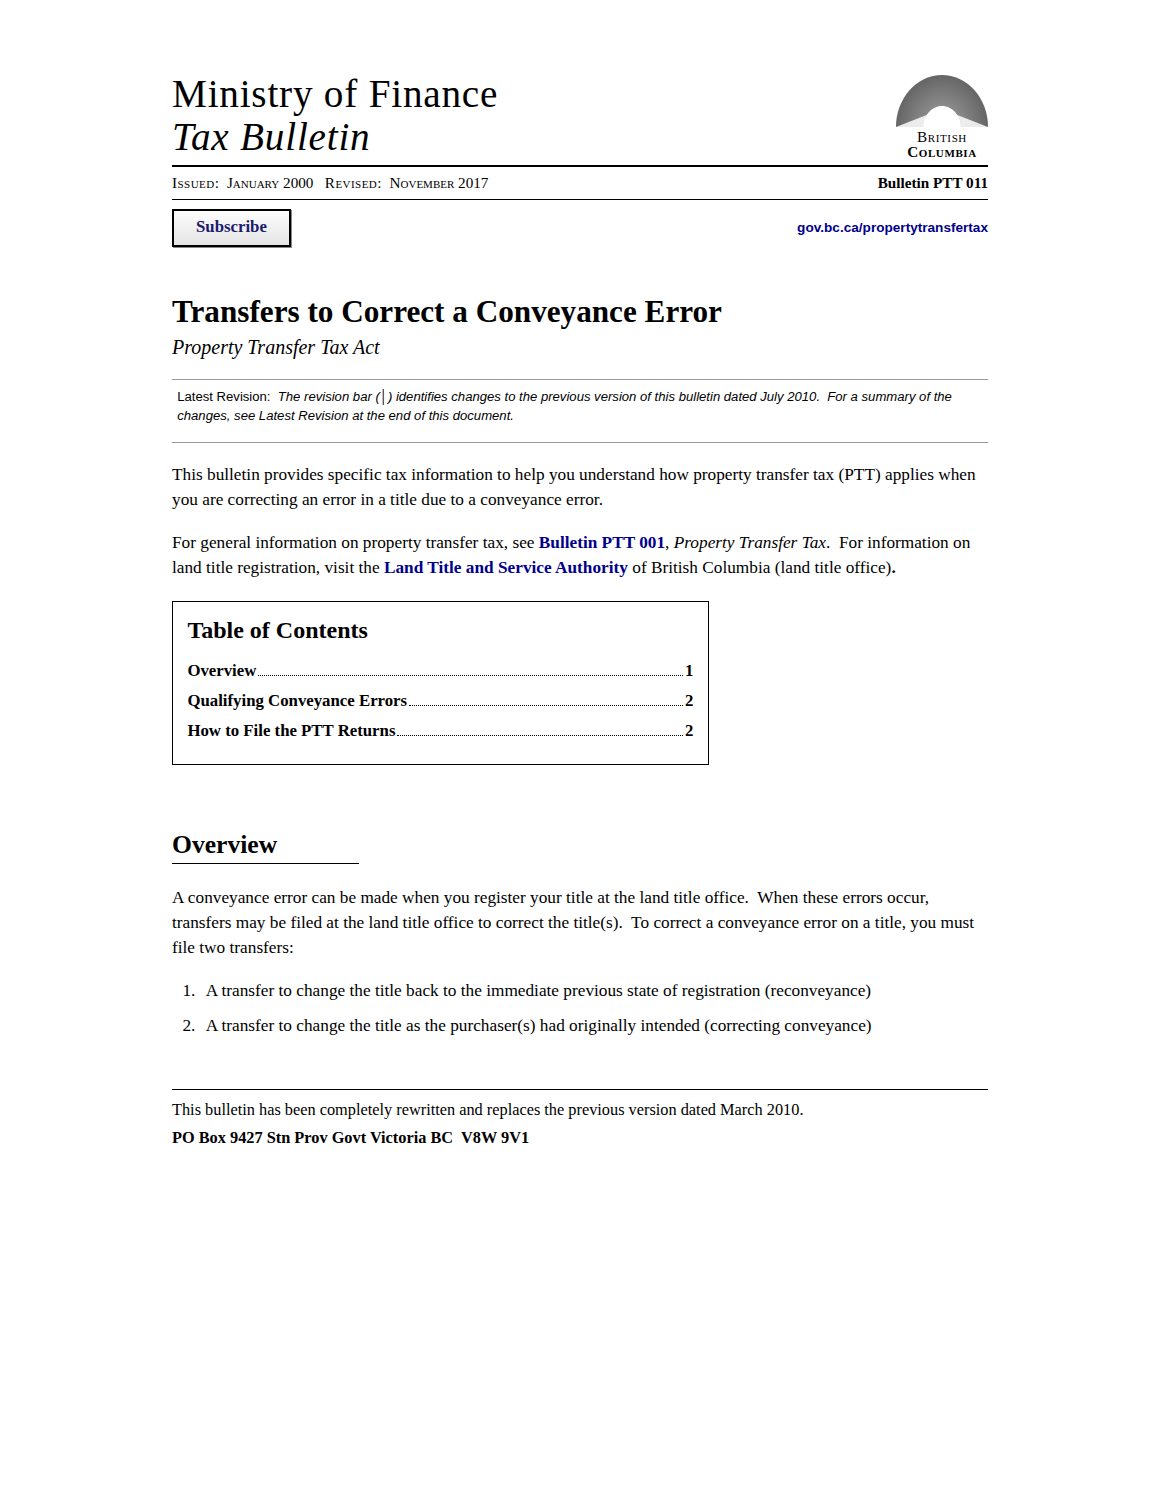Ministry of FinanceTax Bulletin
BritishColumbia
Issued: January 2000 Revised: November 2017
Bulletin PTT 011
Subscribe gov.bc.ca/propertytransfertax
Transfers to Correct a Conveyance Error
Property Transfer Tax Act
Latest Revision: The revision bar (│) identifies changes to the previous version of this bulletin dated July 2010. For a summary of the changes, see Latest Revision at the end of this document.
This bulletin provides specific tax information to help you understand how property transfer tax (PTT) applies when you are correcting an error in a title due to a conveyance error.
For general information on property transfer tax, see Bulletin PTT 001, Property Transfer Tax. For information on land title registration, visit the Land Title and Service Authority of British Columbia (land title office).
Table of Contents
Overview 1
Qualifying Conveyance Errors 2
How to File the PTT Returns 2
Overview
A conveyance error can be made when you register your title at the land title office. When these errors occur, transfers may be filed at the land title office to correct the title(s). To correct a conveyance error on a title, you must file two transfers:
A transfer to change the title back to the immediate previous state of registration (reconveyance)
A transfer to change the title as the purchaser(s) had originally intended (correcting conveyance)
This bulletin has been completely rewritten and replaces the previous version dated March 2010.
PO Box 9427 Stn Prov Govt Victoria BC V8W 9V1